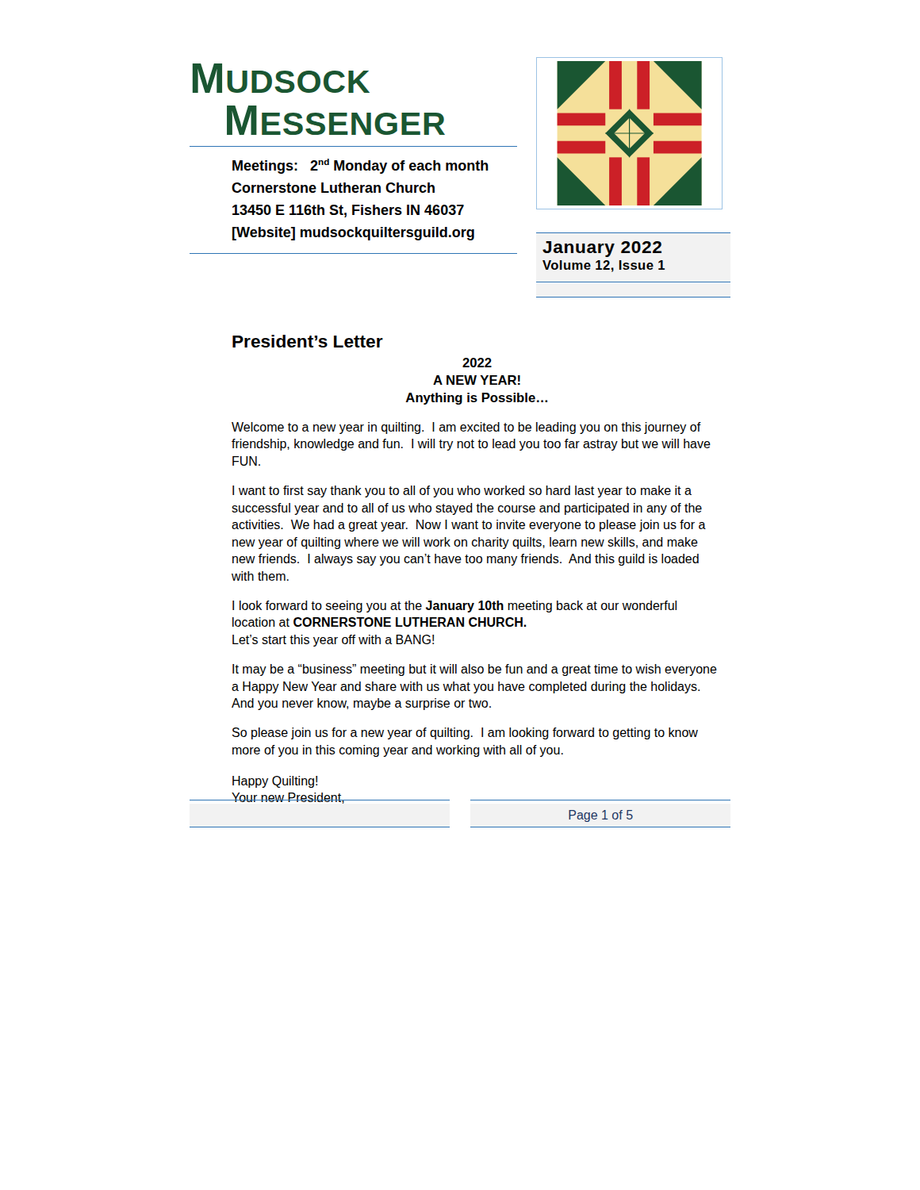MUDSOCK MESSENGER
Meetings: 2nd Monday of each month
Cornerstone Lutheran Church
13450 E 116th St, Fishers IN 46037
[Website] mudsockquiltersguild.org
January 2022
Volume 12, Issue 1
President’s Letter
2022
A NEW YEAR!
Anything is Possible…
Welcome to a new year in quilting. I am excited to be leading you on this journey of friendship, knowledge and fun. I will try not to lead you too far astray but we will have FUN.
I want to first say thank you to all of you who worked so hard last year to make it a successful year and to all of us who stayed the course and participated in any of the activities. We had a great year. Now I want to invite everyone to please join us for a new year of quilting where we will work on charity quilts, learn new skills, and make new friends. I always say you can’t have too many friends. And this guild is loaded with them.
I look forward to seeing you at the January 10th meeting back at our wonderful location at CORNERSTONE LUTHERAN CHURCH.
Let’s start this year off with a BANG!
It may be a “business” meeting but it will also be fun and a great time to wish everyone a Happy New Year and share with us what you have completed during the holidays. And you never know, maybe a surprise or two.
So please join us for a new year of quilting. I am looking forward to getting to know more of you in this coming year and working with all of you.
Happy Quilting!
Your new President,
Becky Moore
Page 1 of 5